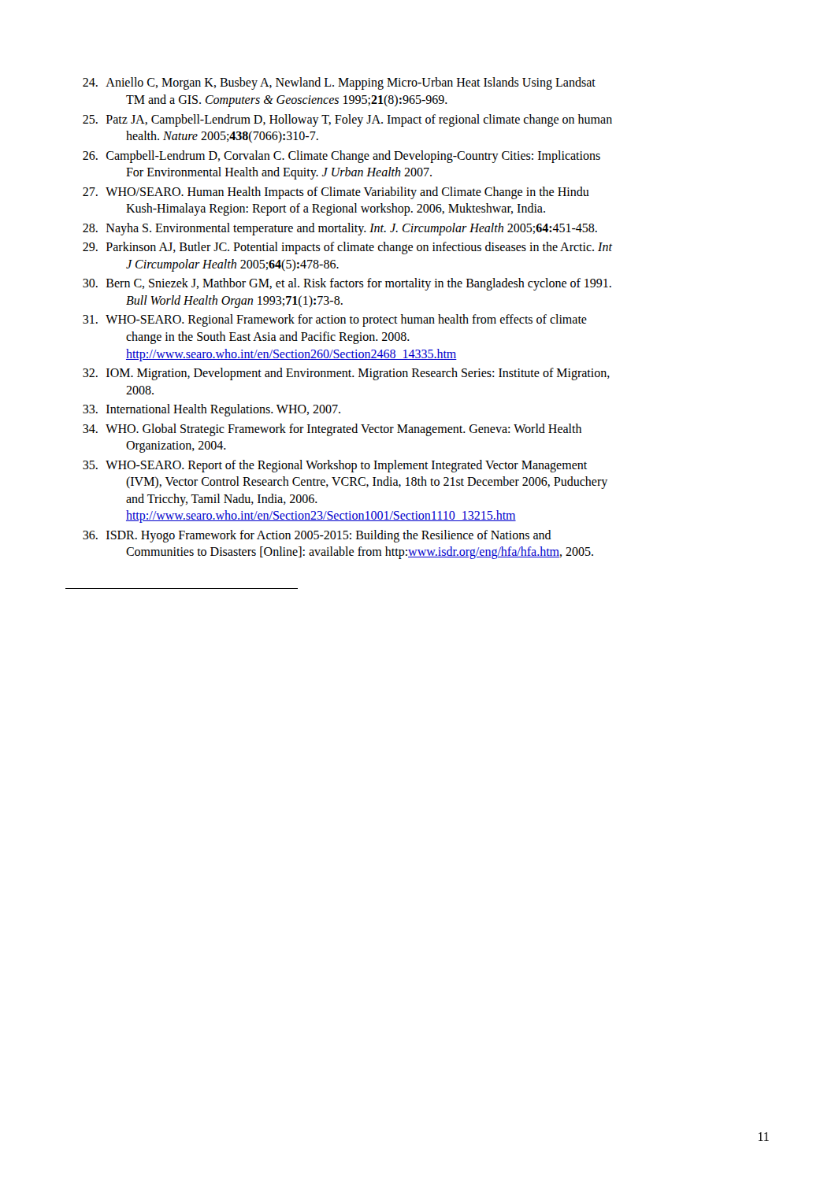24. Aniello C, Morgan K, Busbey A, Newland L. Mapping Micro-Urban Heat Islands Using Landsat TM and a GIS. Computers & Geosciences 1995;21(8): 965-969.
25. Patz JA, Campbell-Lendrum D, Holloway T, Foley JA. Impact of regional climate change on human health. Nature 2005;438(7066): 310-7.
26. Campbell-Lendrum D, Corvalan C. Climate Change and Developing-Country Cities: Implications For Environmental Health and Equity. J Urban Health 2007.
27. WHO/SEARO. Human Health Impacts of Climate Variability and Climate Change in the Hindu Kush-Himalaya Region: Report of a Regional workshop. 2006, Mukteshwar, India.
28. Nayha S. Environmental temperature and mortality. Int. J. Circumpolar Health 2005;64: 451-458.
29. Parkinson AJ, Butler JC. Potential impacts of climate change on infectious diseases in the Arctic. Int J Circumpolar Health 2005;64(5): 478-86.
30. Bern C, Sniezek J, Mathbor GM, et al. Risk factors for mortality in the Bangladesh cyclone of 1991. Bull World Health Organ 1993;71(1): 73-8.
31. WHO-SEARO. Regional Framework for action to protect human health from effects of climate change in the South East Asia and Pacific Region. 2008. http://www.searo.who.int/en/Section260/Section2468_14335.htm
32. IOM. Migration, Development and Environment. Migration Research Series: Institute of Migration, 2008.
33. International Health Regulations. WHO, 2007.
34. WHO. Global Strategic Framework for Integrated Vector Management. Geneva: World Health Organization, 2004.
35. WHO-SEARO. Report of the Regional Workshop to Implement Integrated Vector Management (IVM), Vector Control Research Centre, VCRC, India, 18th to 21st December 2006, Puduchery and Tricchy, Tamil Nadu, India, 2006. http://www.searo.who.int/en/Section23/Section1001/Section1110_13215.htm
36. ISDR. Hyogo Framework for Action 2005-2015: Building the Resilience of Nations and Communities to Disasters [Online]: available from http:www.isdr.org/eng/hfa/hfa.htm, 2005.
11